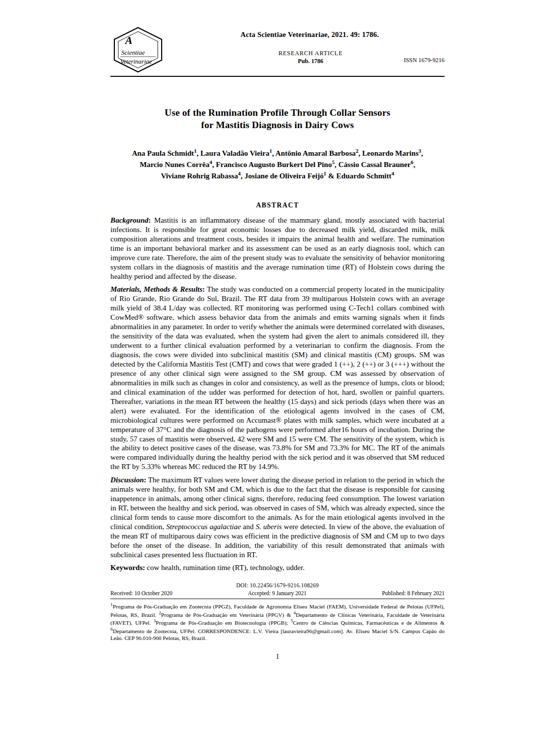A Scientiae Veterinariae
Acta Scientiae Veterinariae, 2021. 49: 1786.
RESEARCH ARTICLE
Pub. 1786
ISSN 1679-9216
Use of the Rumination Profile Through Collar Sensors
for Mastitis Diagnosis in Dairy Cows
Ana Paula Schmidt1, Laura Valadão Vieira1, Antônio Amaral Barbosa2, Leonardo Marins3,
Marcio Nunes Corrêa4, Francisco Augusto Burkert Del Pino5, Cássio Cassal Brauner6,
Viviane Rohrig Rabassa4, Josiane de Oliveira Feijó1 & Eduardo Schmitt4
ABSTRACT
Background: Mastitis is an inflammatory disease of the mammary gland, mostly associated with bacterial infections. It is responsible for great economic losses due to decreased milk yield, discarded milk, milk composition alterations and treatment costs, besides it impairs the animal health and welfare. The rumination time is an important behavioral marker and its assessment can be used as an early diagnosis tool, which can improve cure rate. Therefore, the aim of the present study was to evaluate the sensitivity of behavior monitoring system collars in the diagnosis of mastitis and the average rumination time (RT) of Holstein cows during the healthy period and affected by the disease.
Materials, Methods & Results: The study was conducted on a commercial property located in the municipality of Rio Grande, Rio Grande do Sul, Brazil. The RT data from 39 multiparous Holstein cows with an average milk yield of 38.4 L/day was collected. RT monitoring was performed using C-Tech1 collars combined with CowMed® software, which assess behavior data from the animals and emits warning signals when it finds abnormalities in any parameter. In order to verify whether the animals were determined correlated with diseases, the sensitivity of the data was evaluated, when the system had given the alert to animals considered ill, they underwent to a further clinical evaluation performed by a veterinarian to confirm the diagnosis. From the diagnosis, the cows were divided into subclinical mastitis (SM) and clinical mastitis (CM) groups. SM was detected by the California Mastitis Test (CMT) and cows that were graded 1 (++), 2 (++) or 3 (+++) without the presence of any other clinical sign were assigned to the SM group. CM was assessed by observation of abnormalities in milk such as changes in color and consistency, as well as the presence of lumps, clots or blood; and clinical examination of the udder was performed for detection of hot, hard, swollen or painful quarters. Thereafter, variations in the mean RT between the healthy (15 days) and sick periods (days when there was an alert) were evaluated. For the identification of the etiological agents involved in the cases of CM, microbiological cultures were performed on Accumast® plates with milk samples, which were incubated at a temperature of 37°C and the diagnosis of the pathogens were performed after16 hours of incubation. During the study, 57 cases of mastitis were observed, 42 were SM and 15 were CM. The sensitivity of the system, which is the ability to detect positive cases of the disease, was 73.8% for SM and 73.3% for MC. The RT of the animals were compared individually during the healthy period with the sick period and it was observed that SM reduced the RT by 5.33% whereas MC reduced the RT by 14.9%.
Discussion: The maximum RT values were lower during the disease period in relation to the period in which the animals were healthy, for both SM and CM, which is due to the fact that the disease is responsible for causing inappetence in animals, among other clinical signs, therefore, reducing feed consumption. The lowest variation in RT, between the healthy and sick period, was observed in cases of SM, which was already expected, since the clinical form tends to cause more discomfort to the animals. As for the main etiological agents involved in the clinical condition, Streptococcus agalactiae and S. uberis were detected. In view of the above, the evaluation of the mean RT of multiparous dairy cows was efficient in the predictive diagnosis of SM and CM up to two days before the onset of the disease. In addition, the variability of this result demonstrated that animals with subclinical cases presented less fluctuation in RT.
Keywords: cow health, rumination time (RT), technology, udder.
DOI: 10.22456/1679-9216.108269
Received: 10 October 2020 Accepted: 9 January 2021 Published: 8 February 2021
1Programa de Pós-Graduação em Zootecnia (PPGZ), Faculdade de Agronomia Eliseu Maciel (FAEM), Universidade Federal de Pelotas (UFPel), Pelotas, RS, Brazil. 2Programa de Pós-Graduação em Veterinária (PPGV) & 4Departamento de Clínicas Veterinária, Faculdade de Veterinária (FAVET), UFPel. 3Programa de Pós-Graduação em Biotecnologia (PPGB); 5Centro de Ciências Químicas, Farmacêuticas e de Alimentos & 6Departamento de Zootecnia, UFPel. CORRESPONDENCE: L.V. Vieira [lauravieira96@gmail.com]. Av. Eliseu Maciel S/N. Campus Capão do Leão. CEP 96.010-900 Pelotas, RS, Brazil.
1